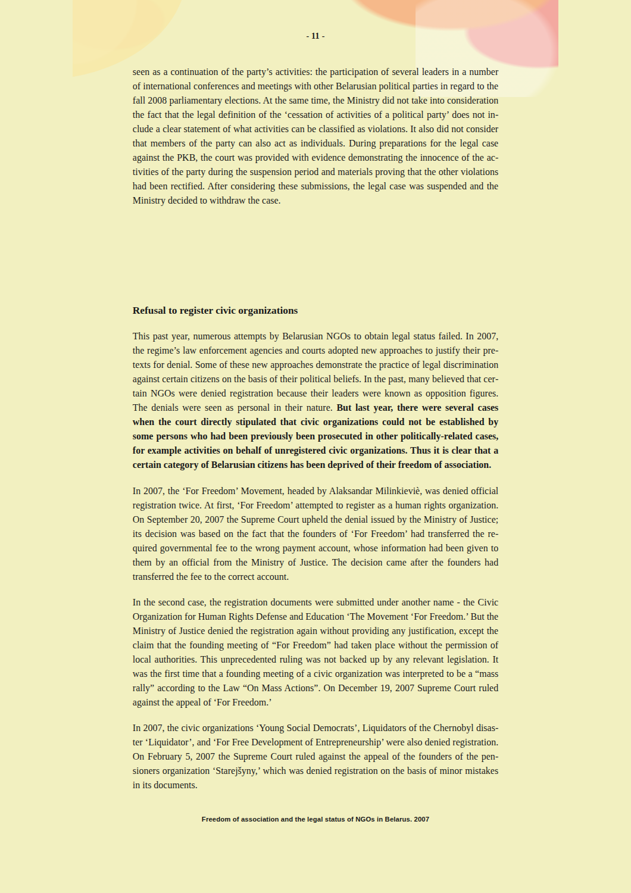- 11 -
seen as a continuation of the party’s activities: the participation of several leaders in a number of international conferences and meetings with other Belarusian political parties in regard to the fall 2008 parliamentary elections. At the same time, the Ministry did not take into consideration the fact that the legal definition of the ‘cessation of activities of a political party’ does not include a clear statement of what activities can be classified as violations. It also did not consider that members of the party can also act as individuals. During preparations for the legal case against the PKB, the court was provided with evidence demonstrating the innocence of the activities of the party during the suspension period and materials proving that the other violations had been rectified. After considering these submissions, the legal case was suspended and the Ministry decided to withdraw the case.
Refusal to register civic organizations
This past year, numerous attempts by Belarusian NGOs to obtain legal status failed. In 2007, the regime’s law enforcement agencies and courts adopted new approaches to justify their pretexts for denial. Some of these new approaches demonstrate the practice of legal discrimination against certain citizens on the basis of their political beliefs. In the past, many believed that certain NGOs were denied registration because their leaders were known as opposition figures. The denials were seen as personal in their nature. But last year, there were several cases when the court directly stipulated that civic organizations could not be established by some persons who had been previously been prosecuted in other politically-related cases, for example activities on behalf of unregistered civic organizations. Thus it is clear that a certain category of Belarusian citizens has been deprived of their freedom of association.
In 2007, the ‘For Freedom’ Movement, headed by Alaksandar Milinkieviè, was denied official registration twice. At first, ‘For Freedom’ attempted to register as a human rights organization. On September 20, 2007 the Supreme Court upheld the denial issued by the Ministry of Justice; its decision was based on the fact that the founders of ‘For Freedom’ had transferred the required governmental fee to the wrong payment account, whose information had been given to them by an official from the Ministry of Justice. The decision came after the founders had transferred the fee to the correct account.
In the second case, the registration documents were submitted under another name - the Civic Organization for Human Rights Defense and Education ‘The Movement ‘For Freedom.’ But the Ministry of Justice denied the registration again without providing any justification, except the claim that the founding meeting of “For Freedom” had taken place without the permission of local authorities. This unprecedented ruling was not backed up by any relevant legislation. It was the first time that a founding meeting of a civic organization was interpreted to be a “mass rally” according to the Law “On Mass Actions”. On December 19, 2007 Supreme Court ruled against the appeal of ‘For Freedom.’
In 2007, the civic organizations ‘Young Social Democrats’, Liquidators of the Chernobyl disaster ‘Liquidator’, and ‘For Free Development of Entrepreneurship’ were also denied registration. On February 5, 2007 the Supreme Court ruled against the appeal of the founders of the pensioners organization ‘Starejšyny,’ which was denied registration on the basis of minor mistakes in its documents.
Freedom of association and the legal status of NGOs in Belarus. 2007